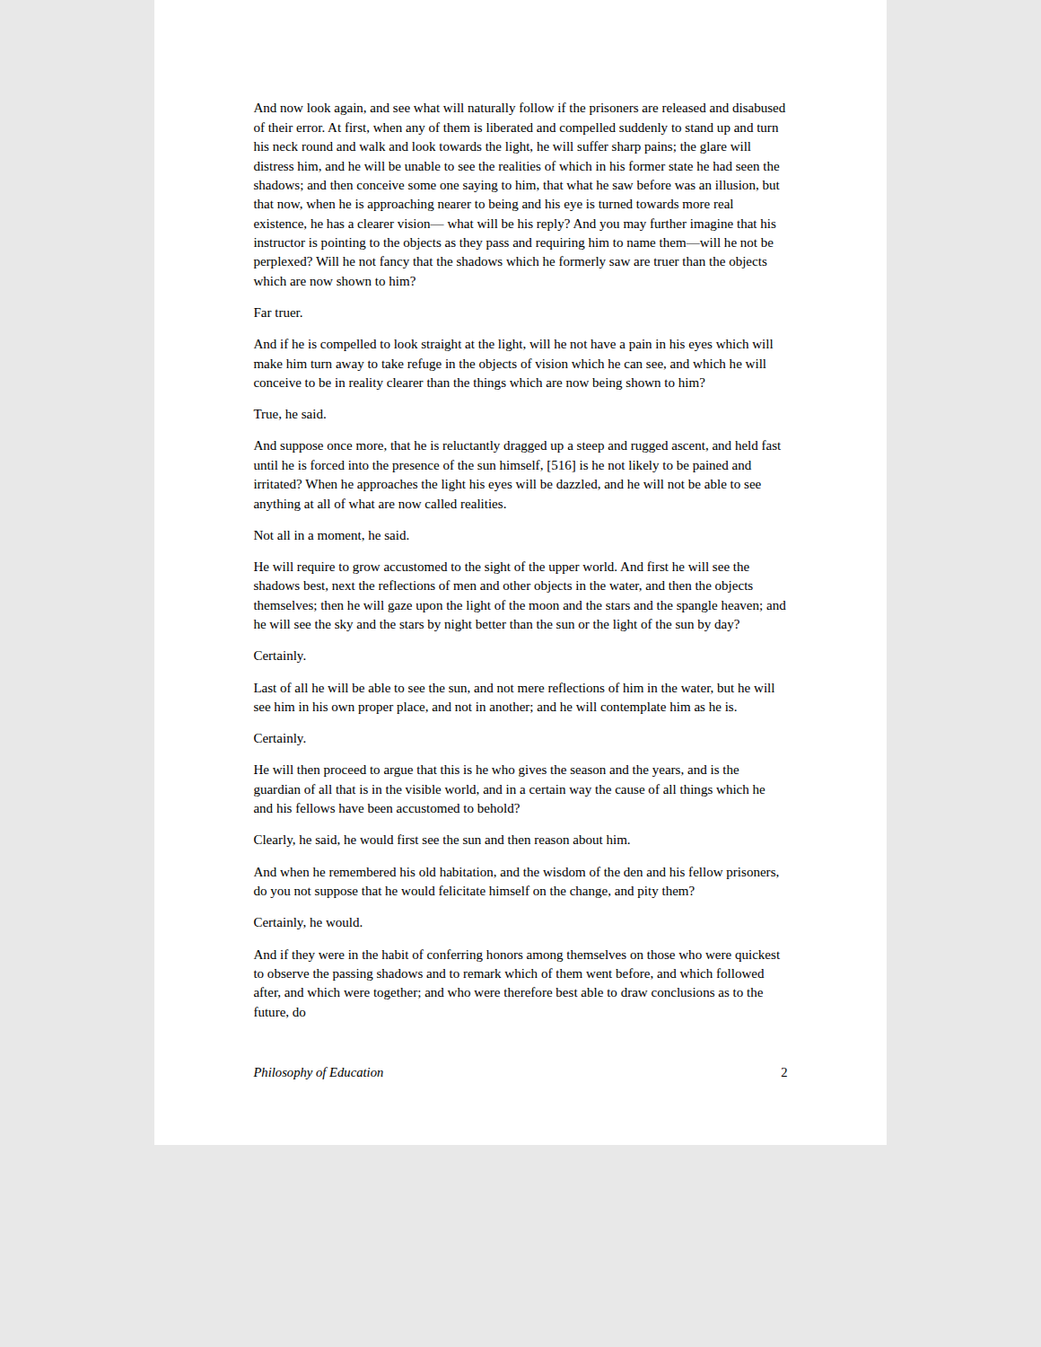And now look again, and see what will naturally follow if the prisoners are released and disabused of their error. At first, when any of them is liberated and compelled suddenly to stand up and turn his neck round and walk and look towards the light, he will suffer sharp pains; the glare will distress him, and he will be unable to see the realities of which in his former state he had seen the shadows; and then conceive some one saying to him, that what he saw before was an illusion, but that now, when he is approaching nearer to being and his eye is turned towards more real existence, he has a clearer vision— what will be his reply? And you may further imagine that his instructor is pointing to the objects as they pass and requiring him to name them—will he not be perplexed? Will he not fancy that the shadows which he formerly saw are truer than the objects which are now shown to him?
Far truer.
And if he is compelled to look straight at the light, will he not have a pain in his eyes which will make him turn away to take refuge in the objects of vision which he can see, and which he will conceive to be in reality clearer than the things which are now being shown to him?
True, he said.
And suppose once more, that he is reluctantly dragged up a steep and rugged ascent, and held fast until he is forced into the presence of the sun himself, [516] is he not likely to be pained and irritated? When he approaches the light his eyes will be dazzled, and he will not be able to see anything at all of what are now called realities.
Not all in a moment, he said.
He will require to grow accustomed to the sight of the upper world. And first he will see the shadows best, next the reflections of men and other objects in the water, and then the objects themselves; then he will gaze upon the light of the moon and the stars and the spangle heaven; and he will see the sky and the stars by night better than the sun or the light of the sun by day?
Certainly.
Last of all he will be able to see the sun, and not mere reflections of him in the water, but he will see him in his own proper place, and not in another; and he will contemplate him as he is.
Certainly.
He will then proceed to argue that this is he who gives the season and the years, and is the guardian of all that is in the visible world, and in a certain way the cause of all things which he and his fellows have been accustomed to behold?
Clearly, he said, he would first see the sun and then reason about him.
And when he remembered his old habitation, and the wisdom of the den and his fellow prisoners, do you not suppose that he would felicitate himself on the change, and pity them?
Certainly, he would.
And if they were in the habit of conferring honors among themselves on those who were quickest to observe the passing shadows and to remark which of them went before, and which followed after, and which were together; and who were therefore best able to draw conclusions as to the future, do
Philosophy of Education 2